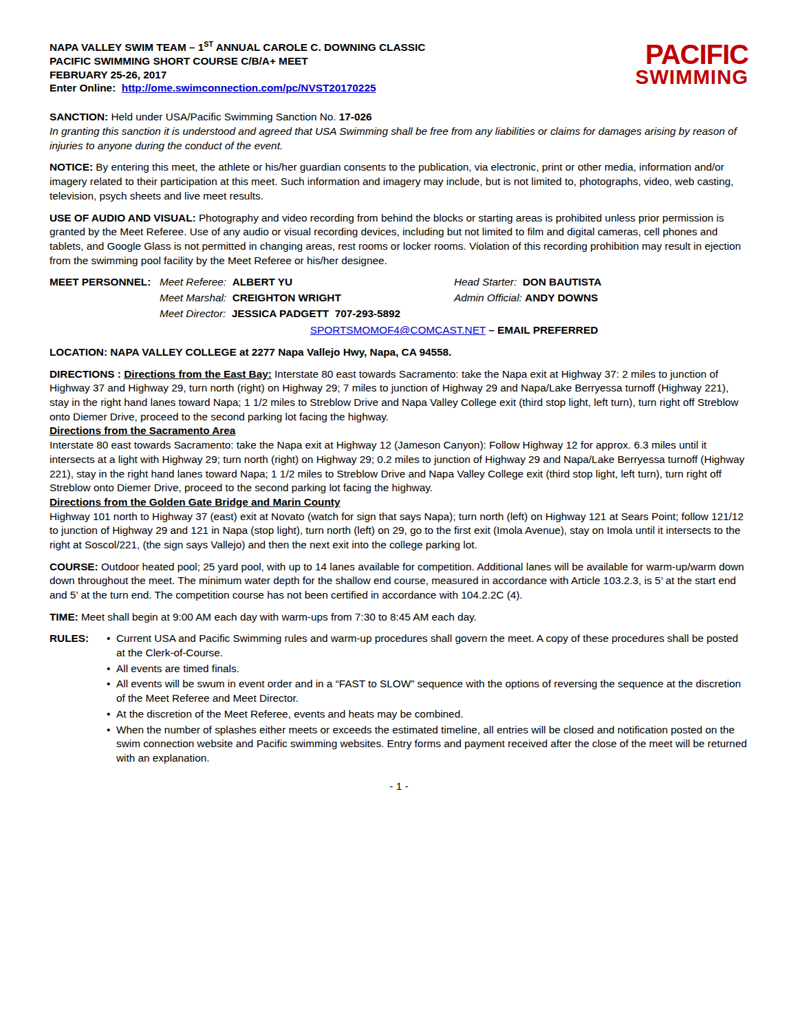NAPA VALLEY SWIM TEAM – 1ST ANNUAL CAROLE C. DOWNING CLASSIC
PACIFIC SWIMMING SHORT COURSE C/B/A+ MEET
FEBRUARY 25-26, 2017
Enter Online: http://ome.swimconnection.com/pc/NVST20170225
PACIFIC
SWIMMING
SANCTION: Held under USA/Pacific Swimming Sanction No. 17-026
In granting this sanction it is understood and agreed that USA Swimming shall be free from any liabilities or claims for damages arising by reason of injuries to anyone during the conduct of the event.
NOTICE: By entering this meet, the athlete or his/her guardian consents to the publication, via electronic, print or other media, information and/or imagery related to their participation at this meet. Such information and imagery may include, but is not limited to, photographs, video, web casting, television, psych sheets and live meet results.
USE OF AUDIO AND VISUAL: Photography and video recording from behind the blocks or starting areas is prohibited unless prior permission is granted by the Meet Referee. Use of any audio or visual recording devices, including but not limited to film and digital cameras, cell phones and tablets, and Google Glass is not permitted in changing areas, rest rooms or locker rooms. Violation of this recording prohibition may result in ejection from the swimming pool facility by the Meet Referee or his/her designee.
MEET PERSONNEL:
Meet Referee: ALBERT YU
Head Starter: DON BAUTISTA
Meet Marshal: CREIGHTON WRIGHT
Admin Official: ANDY DOWNS
Meet Director: JESSICA PADGETT 707-293-5892
SPORTSMOMOF4@COMCAST.NET – EMAIL PREFERRED
LOCATION: NAPA VALLEY COLLEGE at 2277 Napa Vallejo Hwy, Napa, CA 94558.
DIRECTIONS : Directions from the East Bay: Interstate 80 east towards Sacramento: take the Napa exit at Highway 37: 2 miles to junction of Highway 37 and Highway 29, turn north (right) on Highway 29; 7 miles to junction of Highway 29 and Napa/Lake Berryessa turnoff (Highway 221), stay in the right hand lanes toward Napa; 1 1/2 miles to Streblow Drive and Napa Valley College exit (third stop light, left turn), turn right off Streblow onto Diemer Drive, proceed to the second parking lot facing the highway.
Directions from the Sacramento Area
Interstate 80 east towards Sacramento: take the Napa exit at Highway 12 (Jameson Canyon): Follow Highway 12 for approx. 6.3 miles until it intersects at a light with Highway 29; turn north (right) on Highway 29; 0.2 miles to junction of Highway 29 and Napa/Lake Berryessa turnoff (Highway 221), stay in the right hand lanes toward Napa; 1 1/2 miles to Streblow Drive and Napa Valley College exit (third stop light, left turn), turn right off Streblow onto Diemer Drive, proceed to the second parking lot facing the highway.
Directions from the Golden Gate Bridge and Marin County
Highway 101 north to Highway 37 (east) exit at Novato (watch for sign that says Napa); turn north (left) on Highway 121 at Sears Point; follow 121/12 to junction of Highway 29 and 121 in Napa (stop light), turn north (left) on 29, go to the first exit (Imola Avenue), stay on Imola until it intersects to the right at Soscol/221, (the sign says Vallejo) and then the next exit into the college parking lot.
COURSE: Outdoor heated pool; 25 yard pool, with up to 14 lanes available for competition. Additional lanes will be available for warm-up/warm down down throughout the meet. The minimum water depth for the shallow end course, measured in accordance with Article 103.2.3, is 5’ at the start end and 5’ at the turn end. The competition course has not been certified in accordance with 104.2.2C (4).
TIME: Meet shall begin at 9:00 AM each day with warm-ups from 7:30 to 8:45 AM each day.
RULES:
Current USA and Pacific Swimming rules and warm-up procedures shall govern the meet. A copy of these procedures shall be posted at the Clerk-of-Course.
All events are timed finals.
All events will be swum in event order and in a “FAST to SLOW” sequence with the options of reversing the sequence at the discretion of the Meet Referee and Meet Director.
At the discretion of the Meet Referee, events and heats may be combined.
When the number of splashes either meets or exceeds the estimated timeline, all entries will be closed and notification posted on the swim connection website and Pacific swimming websites. Entry forms and payment received after the close of the meet will be returned with an explanation.
- 1 -